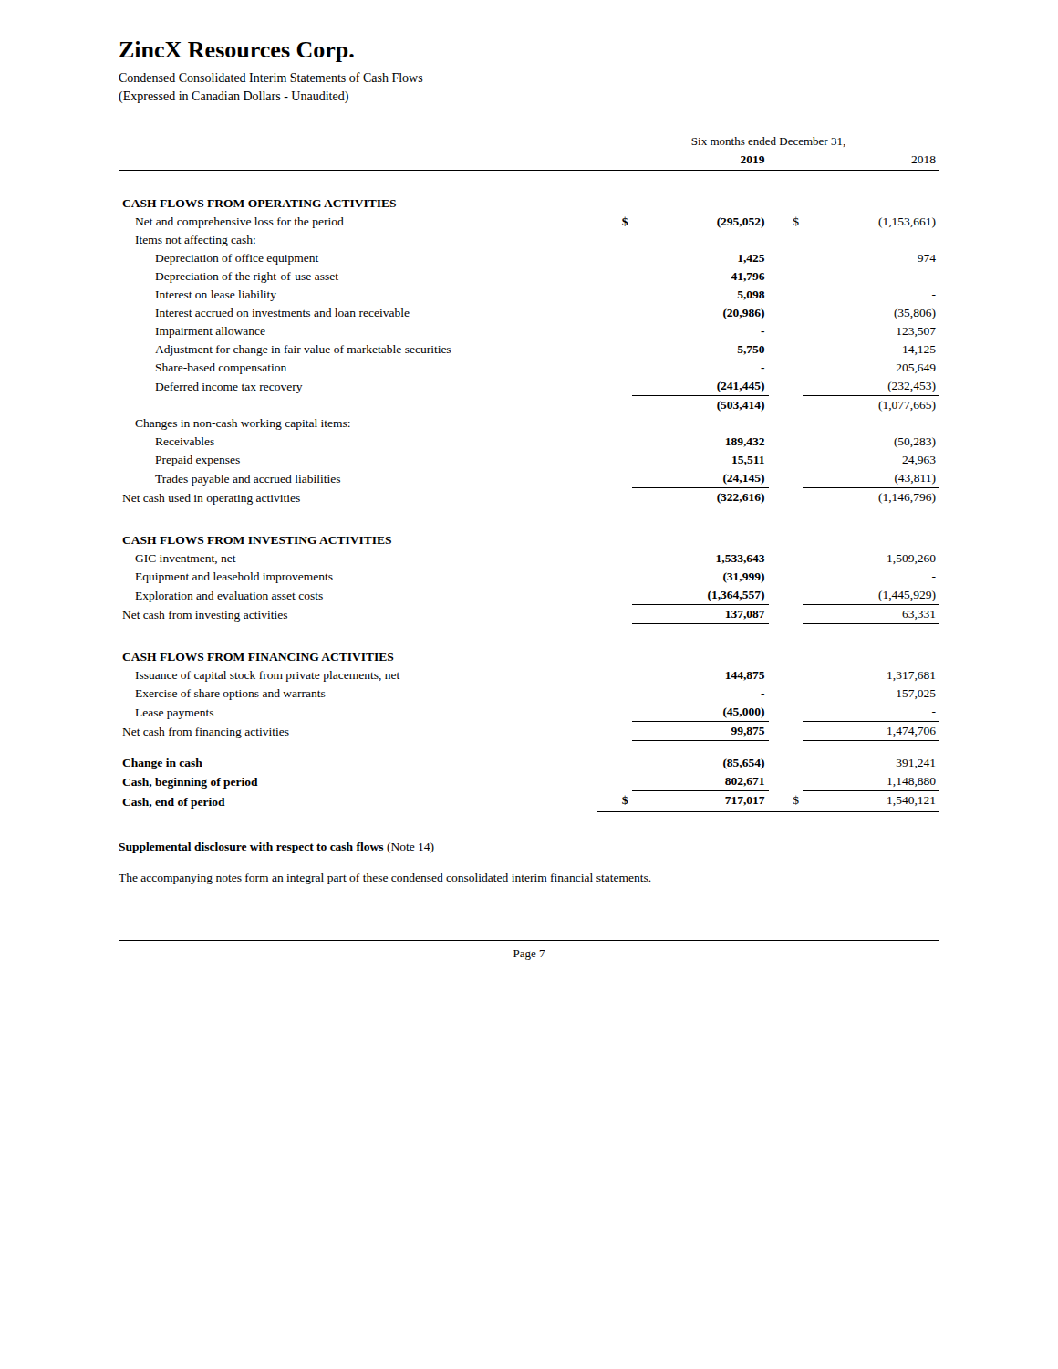ZincX Resources Corp.
Condensed Consolidated Interim Statements of Cash Flows
(Expressed in Canadian Dollars - Unaudited)
| | Six months ended December 31, |
| | 2019 | 2018 |
| CASH FLOWS FROM OPERATING ACTIVITIES | | | | |
| Net and comprehensive loss for the period | $ | (295,052) | $ | (1,153,661) |
| Items not affecting cash: | | | | |
| Depreciation of office equipment | | 1,425 | | 974 |
| Depreciation of the right-of-use asset | | 41,796 | | - |
| Interest on lease liability | | 5,098 | | - |
| Interest accrued on investments and loan receivable | | (20,986) | | (35,806) |
| Impairment allowance | | - | | 123,507 |
| Adjustment for change in fair value of marketable securities | | 5,750 | | 14,125 |
| Share-based compensation | | - | | 205,649 |
| Deferred income tax recovery | | (241,445) | | (232,453) |
| | | (503,414) | | (1,077,665) |
| Changes in non-cash working capital items: | | | | |
| Receivables | | 189,432 | | (50,283) |
| Prepaid expenses | | 15,511 | | 24,963 |
| Trades payable and accrued liabilities | | (24,145) | | (43,811) |
| Net cash used in operating activities | | (322,616) | | (1,146,796) |
| CASH FLOWS FROM INVESTING ACTIVITIES | | | | |
| GIC inventment, net | | 1,533,643 | | 1,509,260 |
| Equipment and leasehold improvements | | (31,999) | | - |
| Exploration and evaluation asset costs | | (1,364,557) | | (1,445,929) |
| Net cash from investing activities | | 137,087 | | 63,331 |
| CASH FLOWS FROM FINANCING ACTIVITIES | | | | |
| Issuance of capital stock from private placements, net | | 144,875 | | 1,317,681 |
| Exercise of share options and warrants | | - | | 157,025 |
| Lease payments | | (45,000) | | - |
| Net cash from financing activities | | 99,875 | | 1,474,706 |
| Change in cash | | (85,654) | | 391,241 |
| Cash, beginning of period | | 802,671 | | 1,148,880 |
| Cash, end of period | $ | 717,017 | $ | 1,540,121 |
Supplemental disclosure with respect to cash flows (Note 14)
The accompanying notes form an integral part of these condensed consolidated interim financial statements.
Page 7